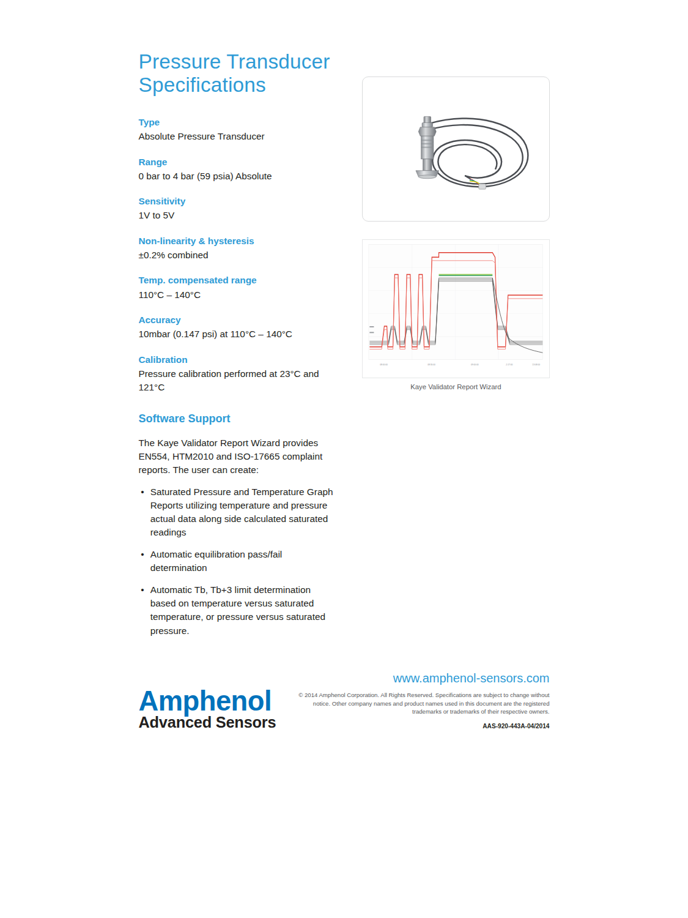Pressure Transducer
Specifications
Type
Absolute Pressure Transducer
Range
0 bar to 4 bar (59 psia) Absolute
Sensitivity
1V to 5V
Non-linearity & hysteresis
±0.2% combined
Temp. compensated range
110°C – 140°C
Accuracy
10mbar (0.147 psi) at 110°C – 140°C
Calibration
Pressure calibration performed at 23°C and 121°C
Software Support
The Kaye Validator Report Wizard provides EN554, HTM2010 and ISO-17665 complaint reports. The user can create:
Saturated Pressure and Temperature Graph Reports utilizing temperature and pressure actual data along side calculated saturated readings
Automatic equilibration pass/fail determination
Automatic Tb, Tb+3 limit determination based on temperature versus saturated temperature, or pressure versus saturated pressure.
08:00:00 08:30:00 09:00:00 -1:17:00 13:08:00
Kaye Validator Report Wizard
Amphenol
Advanced Sensors
www.amphenol-sensors.com
© 2014 Amphenol Corporation. All Rights Reserved. Specifications are subject to change without notice. Other company names and product names used in this document are the registered trademarks or trademarks of their respective owners.
AAS-920-443A-04/2014